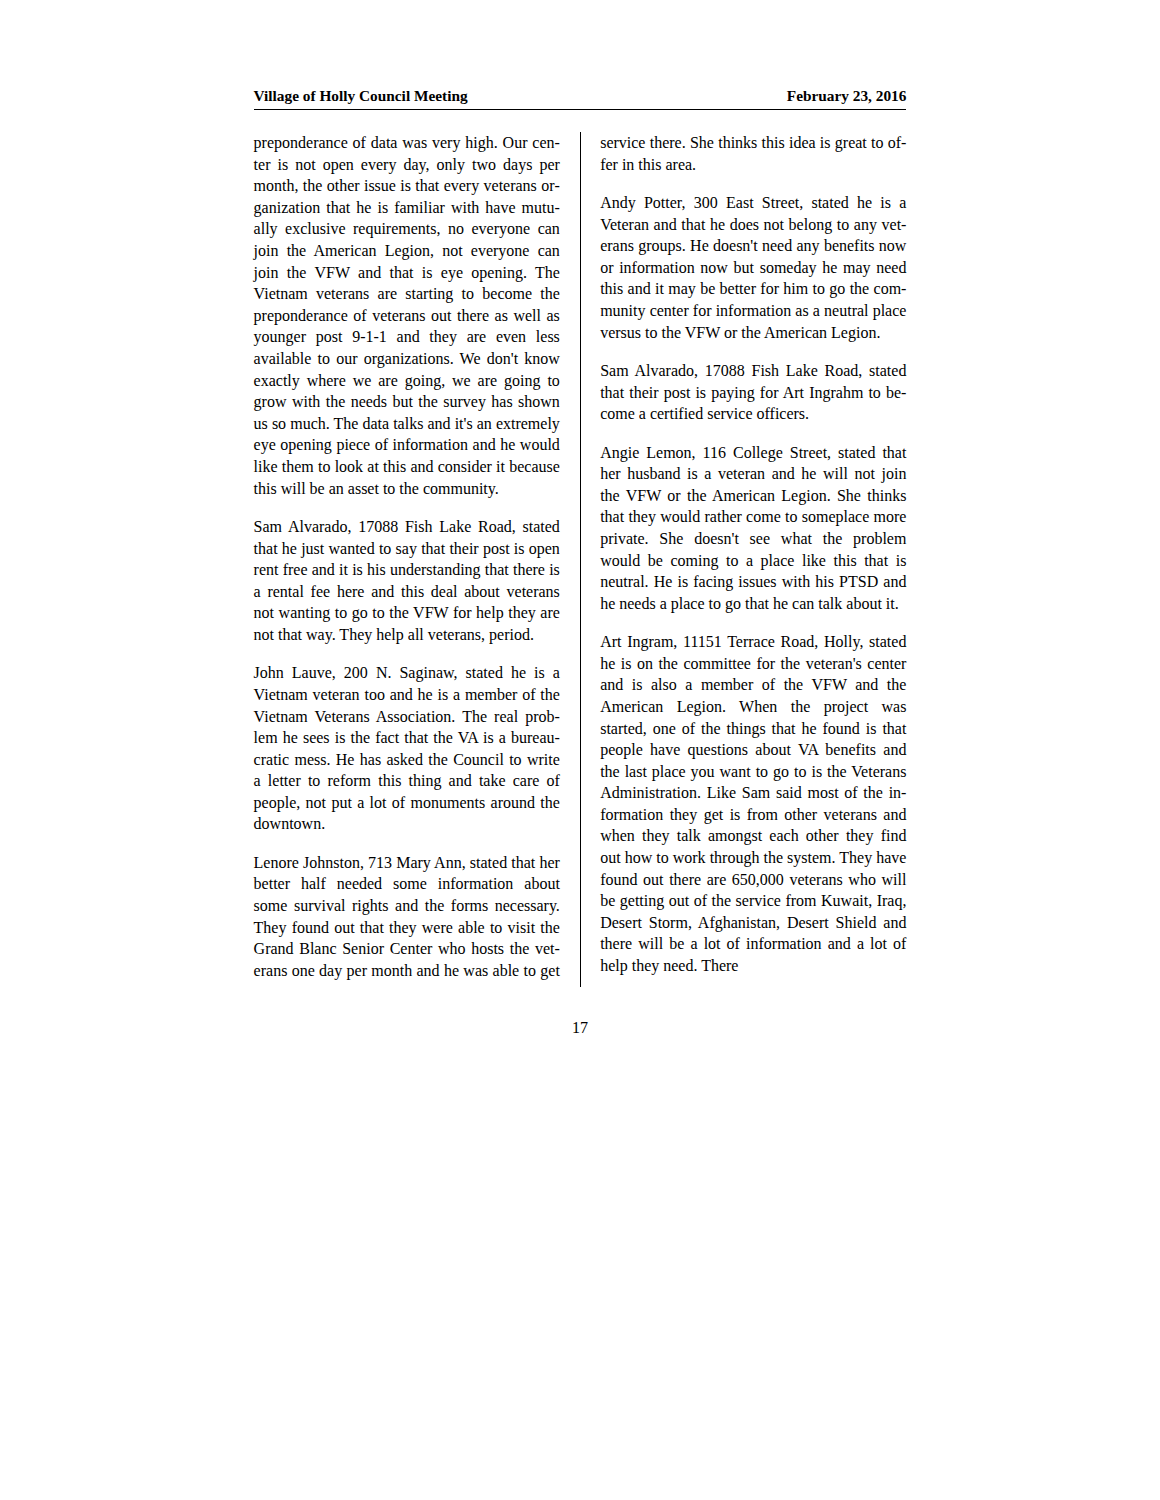Village of Holly Council Meeting February 23, 2016
preponderance of data was very high. Our center is not open every day, only two days per month, the other issue is that every veterans organization that he is familiar with have mutually exclusive requirements, no everyone can join the American Legion, not everyone can join the VFW and that is eye opening. The Vietnam veterans are starting to become the preponderance of veterans out there as well as younger post 9-1-1 and they are even less available to our organizations. We don't know exactly where we are going, we are going to grow with the needs but the survey has shown us so much. The data talks and it's an extremely eye opening piece of information and he would like them to look at this and consider it because this will be an asset to the community.
Sam Alvarado, 17088 Fish Lake Road, stated that he just wanted to say that their post is open rent free and it is his understanding that there is a rental fee here and this deal about veterans not wanting to go to the VFW for help they are not that way. They help all veterans, period.
John Lauve, 200 N. Saginaw, stated he is a Vietnam veteran too and he is a member of the Vietnam Veterans Association. The real problem he sees is the fact that the VA is a bureaucratic mess. He has asked the Council to write a letter to reform this thing and take care of people, not put a lot of monuments around the downtown.
Lenore Johnston, 713 Mary Ann, stated that her better half needed some information about some survival rights and the forms necessary. They found out that they were able to visit the Grand Blanc Senior Center who hosts the veterans one day per month and he was able to get service there. She thinks this idea is great to offer in this area.
Andy Potter, 300 East Street, stated he is a Veteran and that he does not belong to any veterans groups. He doesn't need any benefits now or information now but someday he may need this and it may be better for him to go the community center for information as a neutral place versus to the VFW or the American Legion.
Sam Alvarado, 17088 Fish Lake Road, stated that their post is paying for Art Ingrahm to become a certified service officers.
Angie Lemon, 116 College Street, stated that her husband is a veteran and he will not join the VFW or the American Legion. She thinks that they would rather come to someplace more private. She doesn't see what the problem would be coming to a place like this that is neutral. He is facing issues with his PTSD and he needs a place to go that he can talk about it.
Art Ingram, 11151 Terrace Road, Holly, stated he is on the committee for the veteran's center and is also a member of the VFW and the American Legion. When the project was started, one of the things that he found is that people have questions about VA benefits and the last place you want to go to is the Veterans Administration. Like Sam said most of the information they get is from other veterans and when they talk amongst each other they find out how to work through the system. They have found out there are 650,000 veterans who will be getting out of the service from Kuwait, Iraq, Desert Storm, Afghanistan, Desert Shield and there will be a lot of information and a lot of help they need. There
17